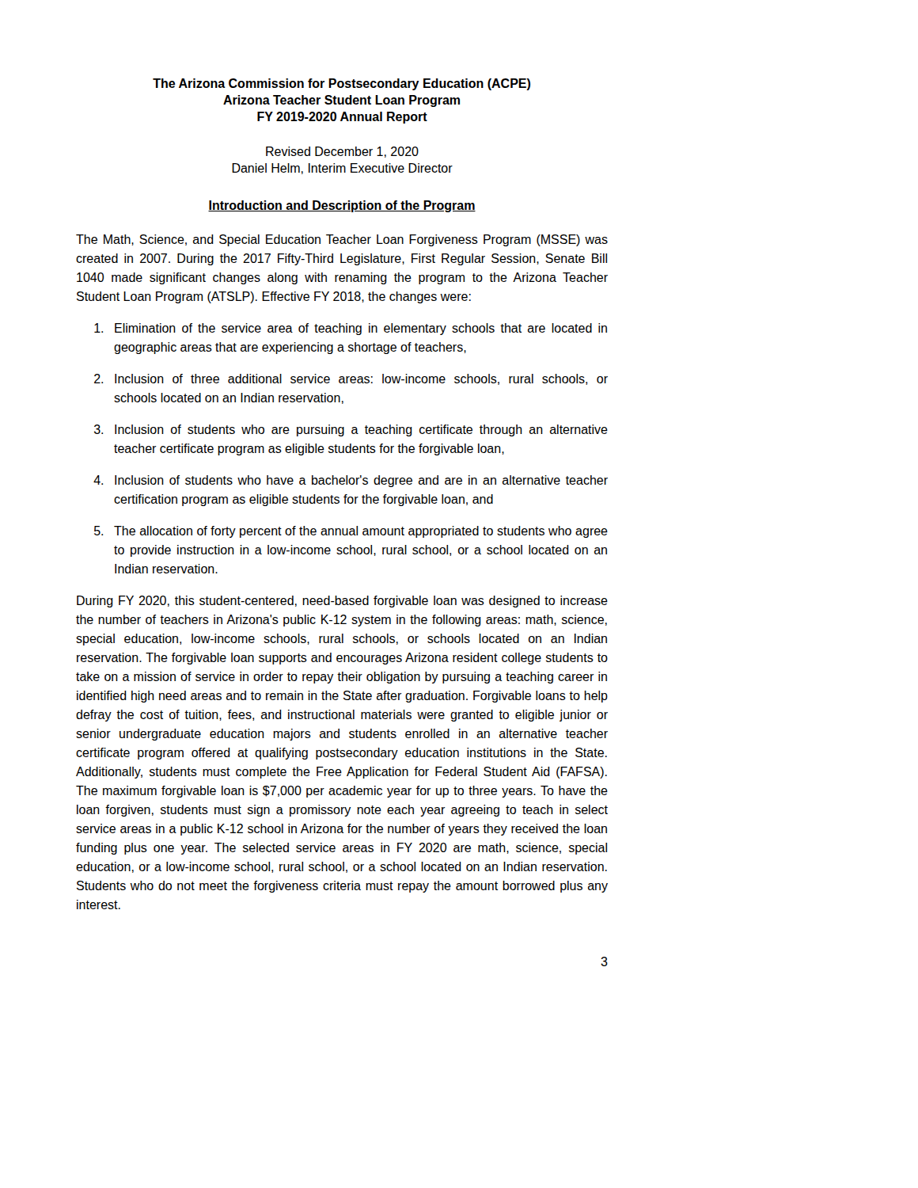The Arizona Commission for Postsecondary Education (ACPE)
Arizona Teacher Student Loan Program
FY 2019-2020 Annual Report
Revised December 1, 2020
Daniel Helm, Interim Executive Director
Introduction and Description of the Program
The Math, Science, and Special Education Teacher Loan Forgiveness Program (MSSE) was created in 2007. During the 2017 Fifty-Third Legislature, First Regular Session, Senate Bill 1040 made significant changes along with renaming the program to the Arizona Teacher Student Loan Program (ATSLP). Effective FY 2018, the changes were:
Elimination of the service area of teaching in elementary schools that are located in geographic areas that are experiencing a shortage of teachers,
Inclusion of three additional service areas: low-income schools, rural schools, or schools located on an Indian reservation,
Inclusion of students who are pursuing a teaching certificate through an alternative teacher certificate program as eligible students for the forgivable loan,
Inclusion of students who have a bachelor's degree and are in an alternative teacher certification program as eligible students for the forgivable loan, and
The allocation of forty percent of the annual amount appropriated to students who agree to provide instruction in a low-income school, rural school, or a school located on an Indian reservation.
During FY 2020, this student-centered, need-based forgivable loan was designed to increase the number of teachers in Arizona's public K-12 system in the following areas: math, science, special education, low-income schools, rural schools, or schools located on an Indian reservation. The forgivable loan supports and encourages Arizona resident college students to take on a mission of service in order to repay their obligation by pursuing a teaching career in identified high need areas and to remain in the State after graduation. Forgivable loans to help defray the cost of tuition, fees, and instructional materials were granted to eligible junior or senior undergraduate education majors and students enrolled in an alternative teacher certificate program offered at qualifying postsecondary education institutions in the State. Additionally, students must complete the Free Application for Federal Student Aid (FAFSA). The maximum forgivable loan is $7,000 per academic year for up to three years. To have the loan forgiven, students must sign a promissory note each year agreeing to teach in select service areas in a public K-12 school in Arizona for the number of years they received the loan funding plus one year. The selected service areas in FY 2020 are math, science, special education, or a low-income school, rural school, or a school located on an Indian reservation. Students who do not meet the forgiveness criteria must repay the amount borrowed plus any interest.
3